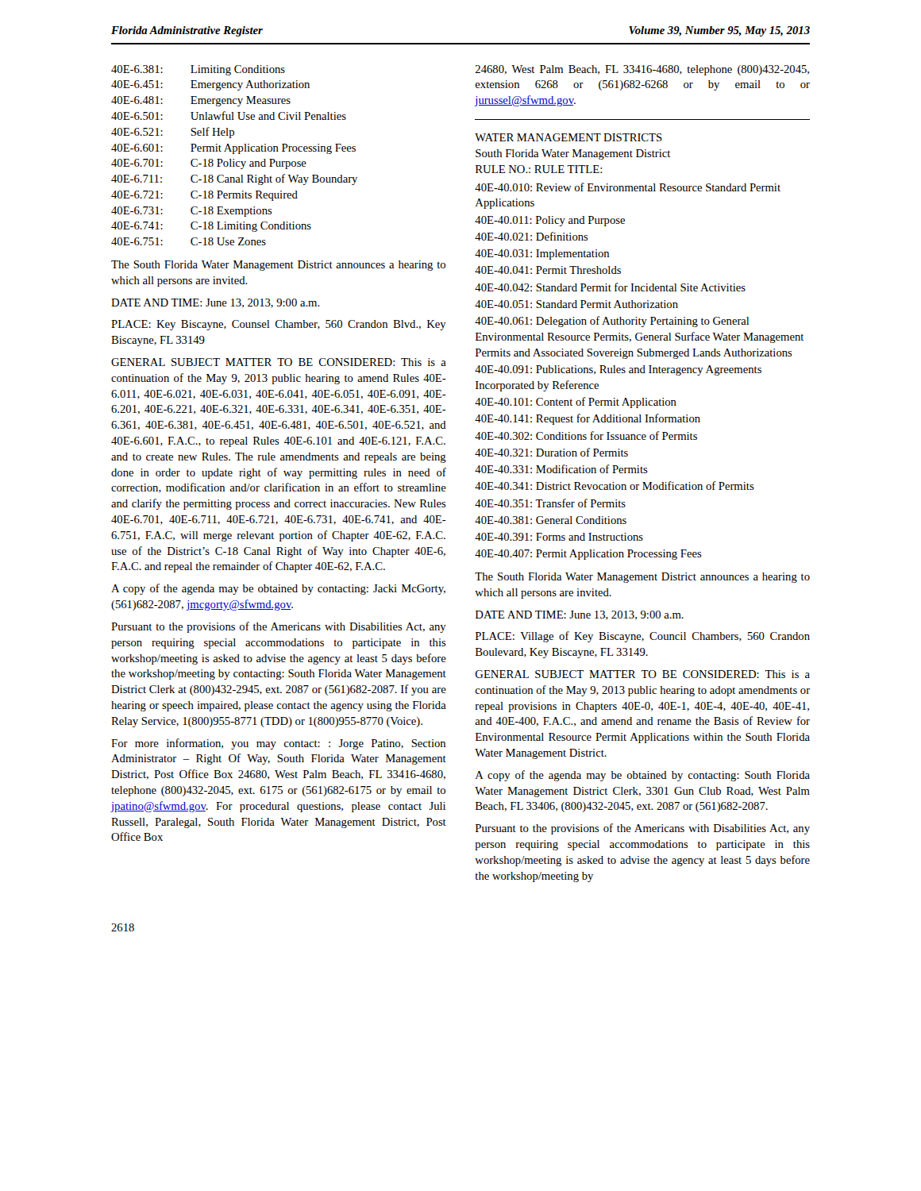Florida Administrative Register Volume 39, Number 95, May 15, 2013
40E-6.381:
Limiting Conditions
40E-6.451:
Emergency Authorization
40E-6.481:
Emergency Measures
40E-6.501:
Unlawful Use and Civil Penalties
40E-6.521:
Self Help
40E-6.601:
Permit Application Processing Fees
40E-6.701:
C-18 Policy and Purpose
40E-6.711:
C-18 Canal Right of Way Boundary
40E-6.721:
C-18 Permits Required
40E-6.731:
C-18 Exemptions
40E-6.741:
C-18 Limiting Conditions
40E-6.751:
C-18 Use Zones
The South Florida Water Management District announces a hearing to which all persons are invited.
DATE AND TIME: June 13, 2013, 9:00 a.m.
PLACE: Key Biscayne, Counsel Chamber, 560 Crandon Blvd., Key Biscayne, FL 33149
GENERAL SUBJECT MATTER TO BE CONSIDERED: This is a continuation of the May 9, 2013 public hearing to amend Rules 40E-6.011, 40E-6.021, 40E-6.031, 40E-6.041, 40E-6.051, 40E-6.091, 40E-6.201, 40E-6.221, 40E-6.321, 40E-6.331, 40E-6.341, 40E-6.351, 40E-6.361, 40E-6.381, 40E-6.451, 40E-6.481, 40E-6.501, 40E-6.521, and 40E-6.601, F.A.C., to repeal Rules 40E-6.101 and 40E-6.121, F.A.C. and to create new Rules. The rule amendments and repeals are being done in order to update right of way permitting rules in need of correction, modification and/or clarification in an effort to streamline and clarify the permitting process and correct inaccuracies. New Rules 40E-6.701, 40E-6.711, 40E-6.721, 40E-6.731, 40E-6.741, and 40E-6.751, F.A.C, will merge relevant portion of Chapter 40E-62, F.A.C. use of the District’s C-18 Canal Right of Way into Chapter 40E-6, F.A.C. and repeal the remainder of Chapter 40E-62, F.A.C.
A copy of the agenda may be obtained by contacting: Jacki McGorty, (561)682-2087, jmcgorty@sfwmd.gov.
Pursuant to the provisions of the Americans with Disabilities Act, any person requiring special accommodations to participate in this workshop/meeting is asked to advise the agency at least 5 days before the workshop/meeting by contacting: South Florida Water Management District Clerk at (800)432-2945, ext. 2087 or (561)682-2087. If you are hearing or speech impaired, please contact the agency using the Florida Relay Service, 1(800)955-8771 (TDD) or 1(800)955-8770 (Voice).
For more information, you may contact: : Jorge Patino, Section Administrator – Right Of Way, South Florida Water Management District, Post Office Box 24680, West Palm Beach, FL 33416-4680, telephone (800)432-2045, ext. 6175 or (561)682-6175 or by email to jpatino@sfwmd.gov. For procedural questions, please contact Juli Russell, Paralegal, South Florida Water Management District, Post Office Box
24680, West Palm Beach, FL 33416-4680, telephone (800)432-2045, extension 6268 or (561)682-6268 or by email to or jurussel@sfwmd.gov.
WATER MANAGEMENT DISTRICTS
South Florida Water Management District
RULE NO.: RULE TITLE:
40E-40.010: Review of Environmental Resource Standard Permit Applications
40E-40.011: Policy and Purpose
40E-40.021: Definitions
40E-40.031: Implementation
40E-40.041: Permit Thresholds
40E-40.042: Standard Permit for Incidental Site Activities
40E-40.051: Standard Permit Authorization
40E-40.061: Delegation of Authority Pertaining to General Environmental Resource Permits, General Surface Water Management Permits and Associated Sovereign Submerged Lands Authorizations
40E-40.091: Publications, Rules and Interagency Agreements Incorporated by Reference
40E-40.101: Content of Permit Application
40E-40.141: Request for Additional Information
40E-40.302: Conditions for Issuance of Permits
40E-40.321: Duration of Permits
40E-40.331: Modification of Permits
40E-40.341: District Revocation or Modification of Permits
40E-40.351: Transfer of Permits
40E-40.381: General Conditions
40E-40.391: Forms and Instructions
40E-40.407: Permit Application Processing Fees
The South Florida Water Management District announces a hearing to which all persons are invited.
DATE AND TIME: June 13, 2013, 9:00 a.m.
PLACE: Village of Key Biscayne, Council Chambers, 560 Crandon Boulevard, Key Biscayne, FL 33149.
GENERAL SUBJECT MATTER TO BE CONSIDERED: This is a continuation of the May 9, 2013 public hearing to adopt amendments or repeal provisions in Chapters 40E-0, 40E-1, 40E-4, 40E-40, 40E-41, and 40E-400, F.A.C., and amend and rename the Basis of Review for Environmental Resource Permit Applications within the South Florida Water Management District.
A copy of the agenda may be obtained by contacting: South Florida Water Management District Clerk, 3301 Gun Club Road, West Palm Beach, FL 33406, (800)432-2045, ext. 2087 or (561)682-2087.
Pursuant to the provisions of the Americans with Disabilities Act, any person requiring special accommodations to participate in this workshop/meeting is asked to advise the agency at least 5 days before the workshop/meeting by
2618